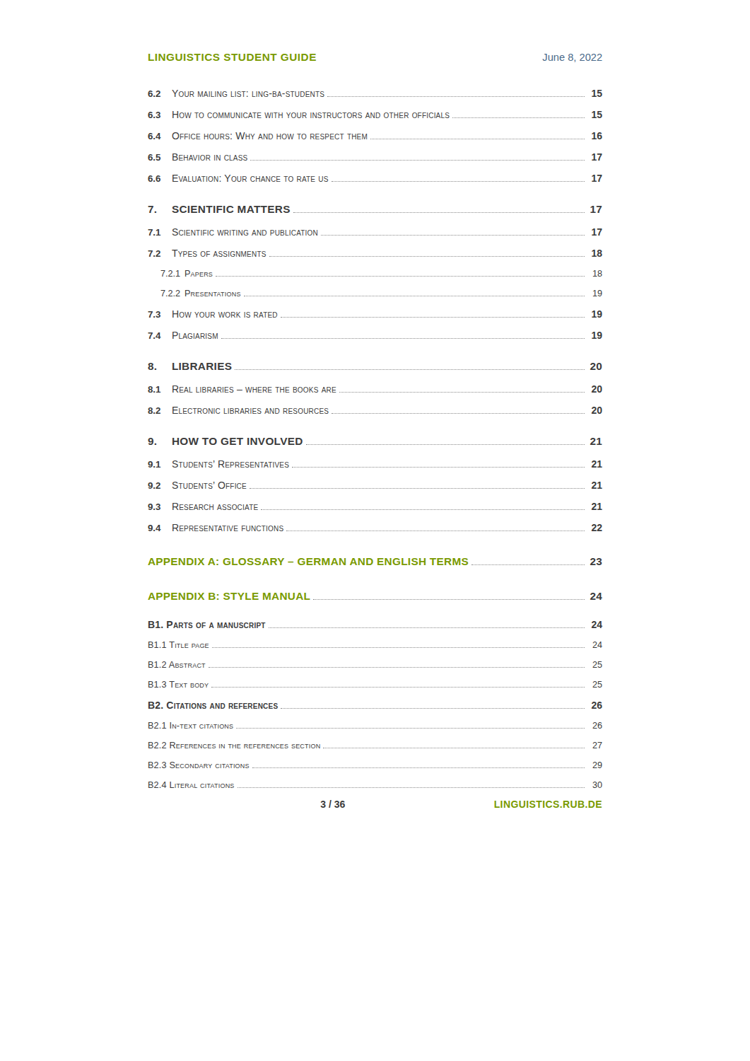LINGUISTICS STUDENT GUIDE June 8, 2022
6.2 Your mailing list: ling-ba-students 15
6.3 How to communicate with your instructors and other officials 15
6.4 Office hours: Why and how to respect them 16
6.5 Behavior in class 17
6.6 Evaluation: Your chance to rate us 17
7. Scientific matters 17
7.1 Scientific writing and publication 17
7.2 Types of assignments 18
7.2.1 Papers 18
7.2.2 Presentations 19
7.3 How your work is rated 19
7.4 Plagiarism 19
8. Libraries 20
8.1 Real libraries – where the books are 20
8.2 Electronic libraries and resources 20
9. How to get involved 21
9.1 Students’ Representatives 21
9.2 Students’ Office 21
9.3 Research associate 21
9.4 Representative functions 22
Appendix A: Glossary – German and English terms 23
Appendix B: Style manual 24
B1. Parts of a manuscript 24
B1.1 Title page 24
B1.2 Abstract 25
B1.3 Text body 25
B2. Citations and references 26
B2.1 In-text citations 26
B2.2 References in the references section 27
B2.3 Secondary citations 29
B2.4 Literal citations 30
3 / 36 LINGUISTICS.RUB.DE